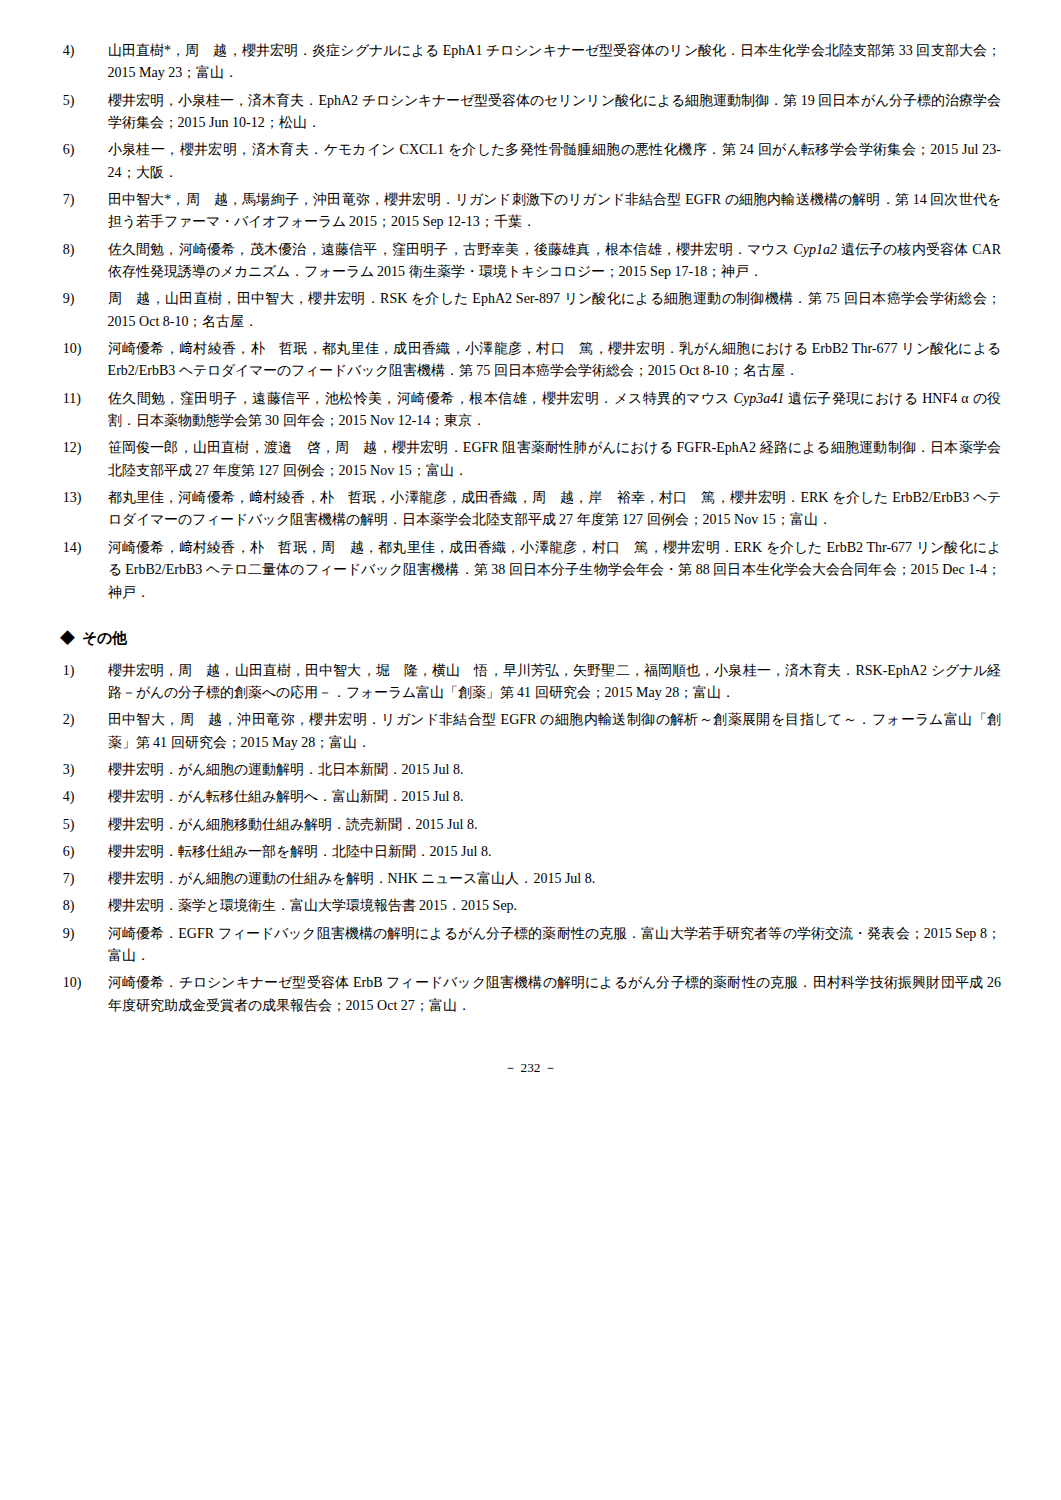4) 山田直樹*，周　越，櫻井宏明．炎症シグナルによる EphA1 チロシンキナーゼ型受容体のリン酸化．日本生化学会北陸支部第 33 回支部大会；2015 May 23；富山．
5) 櫻井宏明，小泉桂一，済木育夫．EphA2 チロシンキナーゼ型受容体のセリンリン酸化による細胞運動制御．第 19 回日本がん分子標的治療学会学術集会；2015 Jun 10-12；松山．
6) 小泉桂一，櫻井宏明，済木育夫．ケモカイン CXCL1 を介した多発性骨髄腫細胞の悪性化機序．第 24 回がん転移学会学術集会；2015 Jul 23-24；大阪．
7) 田中智大*，周　越，馬場絢子，沖田竜弥，櫻井宏明．リガンド刺激下のリガンド非結合型 EGFR の細胞内輸送機構の解明．第 14 回次世代を担う若手ファーマ・バイオフォーラム 2015；2015 Sep 12-13；千葉．
8) 佐久間勉，河崎優希，茂木優治，遠藤信平，窪田明子，古野幸美，後藤雄真，根本信雄，櫻井宏明．マウス Cyp1a2 遺伝子の核内受容体 CAR 依存性発現誘導のメカニズム．フォーラム 2015 衛生薬学・環境トキシコロジー；2015 Sep 17-18；神戸．
9) 周　越，山田直樹，田中智大，櫻井宏明．RSK を介した EphA2 Ser-897 リン酸化による細胞運動の制御機構．第 75 回日本癌学会学術総会；2015 Oct 8-10；名古屋．
10) 河崎優希，﨑村綾香，朴　哲珉，都丸里佳，成田香織，小澤龍彦，村口　篤，櫻井宏明．乳がん細胞における ErbB2 Thr-677 リン酸化による Erb2/ErbB3 ヘテロダイマーのフィードバック阻害機構．第 75 回日本癌学会学術総会；2015 Oct 8-10；名古屋．
11) 佐久間勉，窪田明子，遠藤信平，池松怜美，河崎優希，根本信雄，櫻井宏明．メス特異的マウス Cyp3a41 遺伝子発現における HNF4 α の役割．日本薬物動態学会第 30 回年会；2015 Nov 12-14；東京．
12) 笹岡俊一郎，山田直樹，渡邉　啓，周　越，櫻井宏明．EGFR 阻害薬耐性肺がんにおける FGFR-EphA2 経路による細胞運動制御．日本薬学会北陸支部平成 27 年度第 127 回例会；2015 Nov 15；富山．
13) 都丸里佳，河崎優希，﨑村綾香，朴　哲珉，小澤龍彦，成田香織，周　越，岸　裕幸，村口　篤，櫻井宏明．ERK を介した ErbB2/ErbB3 ヘテロダイマーのフィードバック阻害機構の解明．日本薬学会北陸支部平成 27 年度第 127 回例会；2015 Nov 15；富山．
14) 河崎優希，﨑村綾香，朴　哲珉，周　越，都丸里佳，成田香織，小澤龍彦，村口　篤，櫻井宏明．ERK を介した ErbB2 Thr-677 リン酸化による ErbB2/ErbB3 ヘテロ二量体のフィードバック阻害機構．第 38 回日本分子生物学会年会・第 88 回日本生化学会大会合同年会；2015 Dec 1-4；神戸．
その他
1) 櫻井宏明，周　越，山田直樹，田中智大，堀　隆，横山　悟，早川芳弘，矢野聖二，福岡順也，小泉桂一，済木育夫．RSK-EphA2 シグナル経路－がんの分子標的創薬への応用－．フォーラム富山「創薬」第 41 回研究会；2015 May 28；富山．
2) 田中智大，周　越，沖田竜弥，櫻井宏明．リガンド非結合型 EGFR の細胞内輸送制御の解析～創薬展開を目指して～．フォーラム富山「創薬」第 41 回研究会；2015 May 28；富山．
3) 櫻井宏明．がん細胞の運動解明．北日本新聞．2015 Jul 8.
4) 櫻井宏明．がん転移仕組み解明へ．富山新聞．2015 Jul 8.
5) 櫻井宏明．がん細胞移動仕組み解明．読売新聞．2015 Jul 8.
6) 櫻井宏明．転移仕組み一部を解明．北陸中日新聞．2015 Jul 8.
7) 櫻井宏明．がん細胞の運動の仕組みを解明．NHK ニュース富山人．2015 Jul 8.
8) 櫻井宏明．薬学と環境衛生．富山大学環境報告書 2015．2015 Sep.
9) 河崎優希．EGFR フィードバック阻害機構の解明によるがん分子標的薬耐性の克服．富山大学若手研究者等の学術交流・発表会；2015 Sep 8；富山．
10) 河崎優希．チロシンキナーゼ型受容体 ErbB フィードバック阻害機構の解明によるがん分子標的薬耐性の克服．田村科学技術振興財団平成 26 年度研究助成金受賞者の成果報告会；2015 Oct 27；富山．
－ 232 －